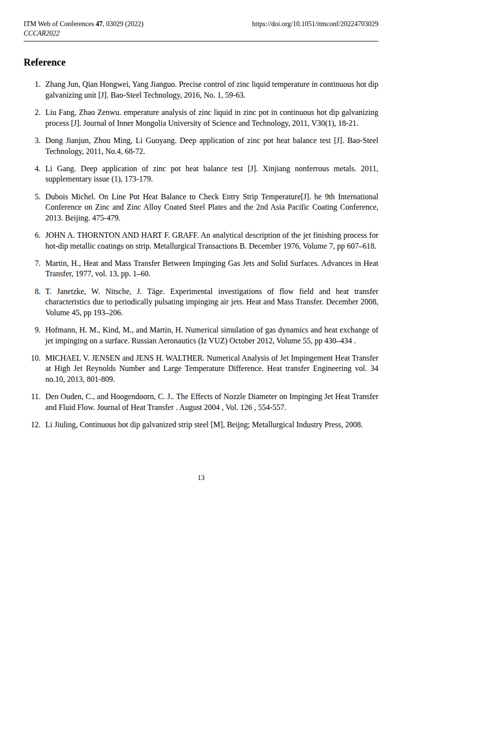ITM Web of Conferences 47, 03029 (2022) CCCAR2022
https://doi.org/10.1051/itmconf/20224703029
Reference
Zhang Jun, Qian Hongwei, Yang Jianguo. Precise control of zinc liquid temperature in continuous hot dip galvanizing unit [J]. Bao-Steel Technology, 2016, No. 1, 59-63.
Liu Fang, Zhao Zenwu. emperature analysis of zinc liquid in zinc pot in continuous hot dip galvanizing process [J]. Journal of Inner Mongolia University of Science and Technology, 2011, V30(1), 18-21.
Dong Jianjun, Zhou Ming, Li Guoyang. Deep application of zinc pot heat balance test [J]. Bao-Steel Technology, 2011, No.4, 68-72.
Li Gang. Deep application of zinc pot heat balance test [J]. Xinjiang nonferrous metals. 2011, supplementary issue (1), 173-179.
Dubois Michel. On Line Pot Heat Balance to Check Entry Strip Temperature[J]. he 9th International Conference on Zinc and Zinc Alloy Coated Steel Plates and the 2nd Asia Pacific Coating Conference, 2013. Beijing. 475-479.
JOHN A. THORNTON AND HART F. GRAFF. An analytical description of the jet finishing process for hot-dip metallic coatings on strip. Metallurgical Transactions B. December 1976, Volume 7, pp 607–618.
Martin, H., Heat and Mass Transfer Between Impinging Gas Jets and Solid Surfaces. Advances in Heat Transfer, 1977, vol. 13, pp. 1–60.
T. Janetzke, W. Nitsche, J. Täge. Experimental investigations of flow field and heat transfer characteristics due to periodically pulsating impinging air jets. Heat and Mass Transfer. December 2008, Volume 45, pp 193–206.
Hofmann, H. M., Kind, M., and Martin, H. Numerical simulation of gas dynamics and heat exchange of jet impinging on a surface. Russian Aeronautics (Iz VUZ) October 2012, Volume 55, pp 430–434 .
MICHAEL V. JENSEN and JENS H. WALTHER. Numerical Analysis of Jet Impingement Heat Transfer at High Jet Reynolds Number and Large Temperature Difference. Heat transfer Engineering vol. 34 no.10, 2013, 801-809.
Den Ouden, C., and Hoogendoorn, C. J.. The Effects of Nozzle Diameter on Impinging Jet Heat Transfer and Fluid Flow. Journal of Heat Transfer . August 2004 , Vol. 126 , 554-557.
Li Jiuling, Continuous hot dip galvanized strip steel [M], Beijng; Metallurgical Industry Press, 2008.
13